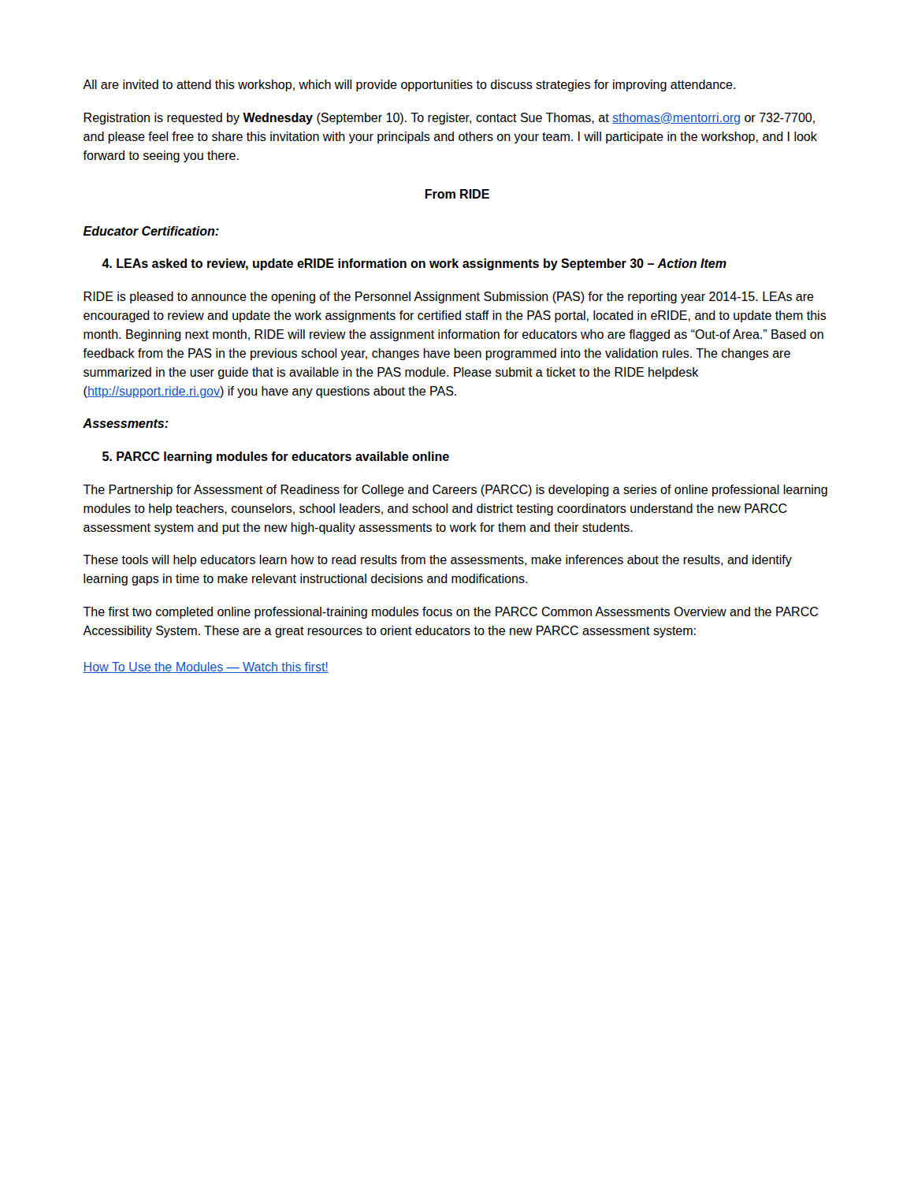All are invited to attend this workshop, which will provide opportunities to discuss strategies for improving attendance.
Registration is requested by Wednesday (September 10). To register, contact Sue Thomas, at sthomas@mentorri.org or 732-7700, and please feel free to share this invitation with your principals and others on your team. I will participate in the workshop, and I look forward to seeing you there.
From RIDE
Educator Certification:
LEAs asked to review, update eRIDE information on work assignments by September 30 – Action Item
RIDE is pleased to announce the opening of the Personnel Assignment Submission (PAS) for the reporting year 2014-15. LEAs are encouraged to review and update the work assignments for certified staff in the PAS portal, located in eRIDE, and to update them this month. Beginning next month, RIDE will review the assignment information for educators who are flagged as “Out-of Area.” Based on feedback from the PAS in the previous school year, changes have been programmed into the validation rules. The changes are summarized in the user guide that is available in the PAS module. Please submit a ticket to the RIDE helpdesk (http://support.ride.ri.gov) if you have any questions about the PAS.
Assessments:
PARCC learning modules for educators available online
The Partnership for Assessment of Readiness for College and Careers (PARCC) is developing a series of online professional learning modules to help teachers, counselors, school leaders, and school and district testing coordinators understand the new PARCC assessment system and put the new high-quality assessments to work for them and their students.
These tools will help educators learn how to read results from the assessments, make inferences about the results, and identify learning gaps in time to make relevant instructional decisions and modifications.
The first two completed online professional-training modules focus on the PARCC Common Assessments Overview and the PARCC Accessibility System. These are a great resources to orient educators to the new PARCC assessment system:
How To Use the Modules — Watch this first!